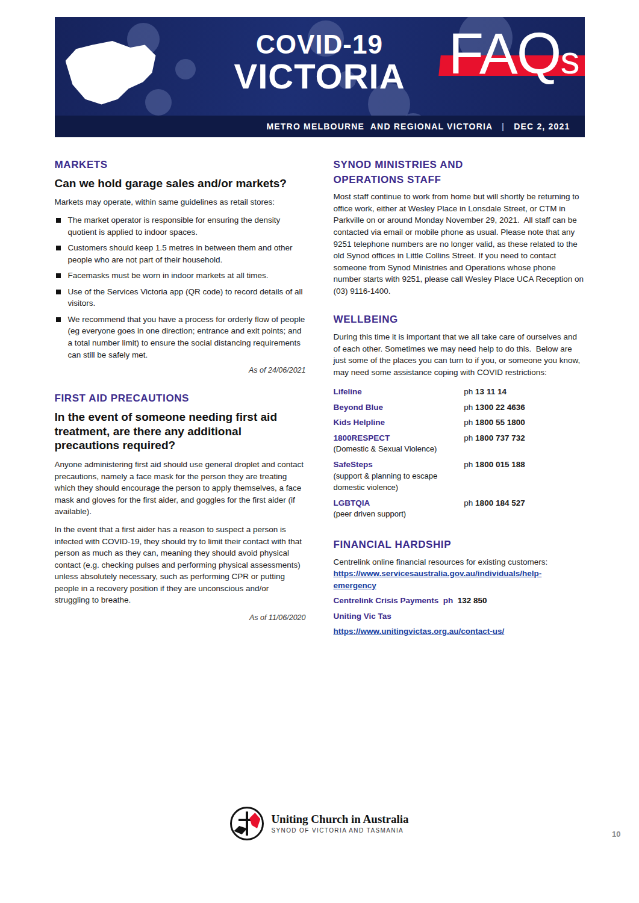COVID-19
VICTORIA
FAQs
METRO MELBOURNE AND REGIONAL VICTORIA | DEC 2, 2021
Markets
Can we hold garage sales and/or markets?
Markets may operate, within same guidelines as retail stores:
The market operator is responsible for ensuring the density quotient is applied to indoor spaces.
Customers should keep 1.5 metres in between them and other people who are not part of their household.
Facemasks must be worn in indoor markets at all times.
Use of the Services Victoria app (QR code) to record details of all visitors.
We recommend that you have a process for orderly flow of people (eg everyone goes in one direction; entrance and exit points; and a total number limit) to ensure the social distancing requirements can still be safely met.
As of 24/06/2021
First Aid Precautions
In the event of someone needing first aid treatment, are there any additional precautions required?
Anyone administering first aid should use general droplet and contact precautions, namely a face mask for the person they are treating which they should encourage the person to apply themselves, a face mask and gloves for the first aider, and goggles for the first aider (if available).
In the event that a first aider has a reason to suspect a person is infected with COVID-19, they should try to limit their contact with that person as much as they can, meaning they should avoid physical contact (e.g. checking pulses and performing physical assessments) unless absolutely necessary, such as performing CPR or putting people in a recovery position if they are unconscious and/or struggling to breathe.
As of 11/06/2020
Synod Ministries and
Operations Staff
Most staff continue to work from home but will shortly be returning to office work, either at Wesley Place in Lonsdale Street, or CTM in Parkville on or around Monday November 29, 2021. All staff can be contacted via email or mobile phone as usual. Please note that any 9251 telephone numbers are no longer valid, as these related to the old Synod offices in Little Collins Street. If you need to contact someone from Synod Ministries and Operations whose phone number starts with 9251, please call Wesley Place UCA Reception on (03) 9116-1400.
Wellbeing
During this time it is important that we all take care of ourselves and of each other. Sometimes we may need help to do this. Below are just some of the places you can turn to if you, or someone you know, may need some assistance coping with COVID restrictions:
| Lifeline | ph 13 11 14 |
| Beyond Blue | ph 1300 22 4636 |
| Kids Helpline | ph 1800 55 1800 |
| 1800RESPECT (Domestic & Sexual Violence) | ph 1800 737 732 |
| SafeSteps (support & planning to escape domestic violence) | ph 1800 015 188 |
| LGBTQIA (peer driven support) | ph 1800 184 527 |
Financial Hardship
Centrelink online financial resources for existing customers: https://www.servicesaustralia.gov.au/individuals/help-emergency
Centrelink Crisis Payments ph 132 850
Uniting Vic Tas
https://www.unitingvictas.org.au/contact-us/
Uniting Church in Australia
Synod of Victoria and Tasmania
10